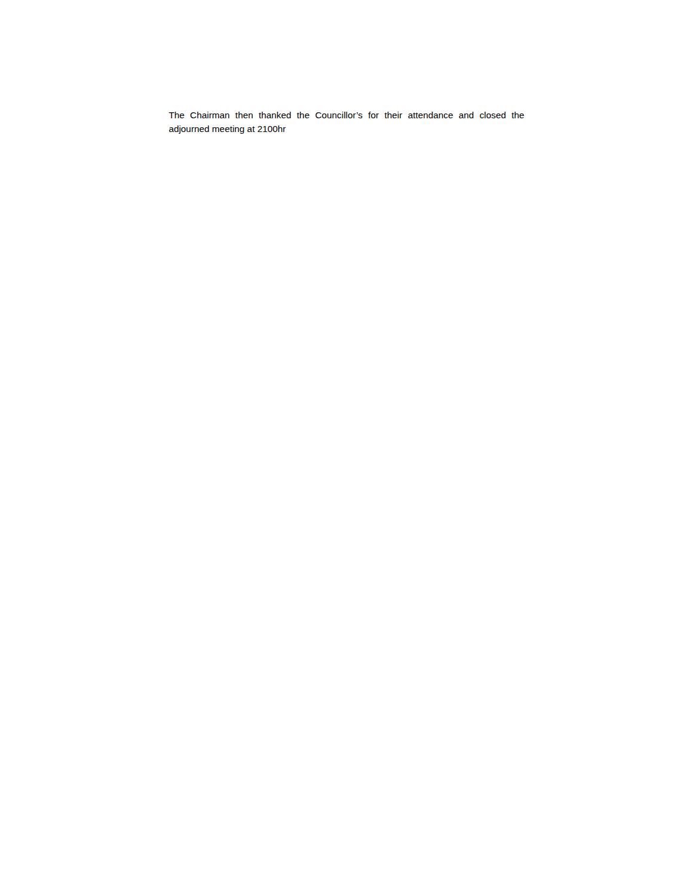The Chairman then thanked the Councillor’s for their attendance and closed the adjourned meeting at 2100hr